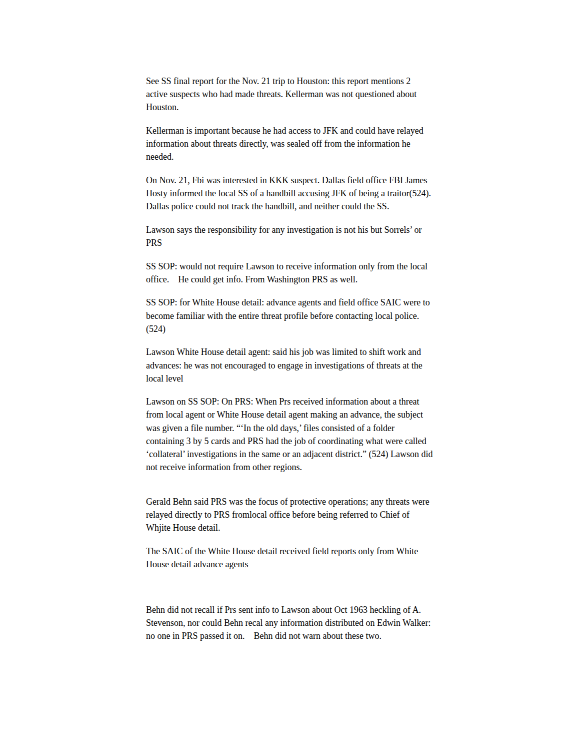See SS final report for the Nov. 21 trip to Houston: this report mentions 2 active suspects who had made threats. Kellerman was not questioned about Houston.
Kellerman is important because he had access to JFK and could have relayed information about threats directly, was sealed off from the information he needed.
On Nov. 21, Fbi was interested in KKK suspect. Dallas field office FBI James Hosty informed the local SS of a handbill accusing JFK of being a traitor(524). Dallas police could not track the handbill, and neither could the SS.
Lawson says the responsibility for any investigation is not his but Sorrels’ or PRS
SS SOP: would not require Lawson to receive information only from the local office. He could get info. From Washington PRS as well.
SS SOP: for White House detail: advance agents and field office SAIC were to become familiar with the entire threat profile before contacting local police. (524)
Lawson White House detail agent: said his job was limited to shift work and advances: he was not encouraged to engage in investigations of threats at the local level
Lawson on SS SOP: On PRS: When Prs received information about a threat from local agent or White House detail agent making an advance, the subject was given a file number. “‘In the old days,’ files consisted of a folder containing 3 by 5 cards and PRS had the job of coordinating what were called ‘collateral’ investigations in the same or an adjacent district.” (524) Lawson did not receive information from other regions.
Gerald Behn said PRS was the focus of protective operations; any threats were relayed directly to PRS fromlocal office before being referred to Chief of Whjite House detail.
The SAIC of the White House detail received field reports only from White House detail advance agents
Behn did not recall if Prs sent info to Lawson about Oct 1963 heckling of A. Stevenson, nor could Behn recal any information distributed on Edwin Walker: no one in PRS passed it on. Behn did not warn about these two.